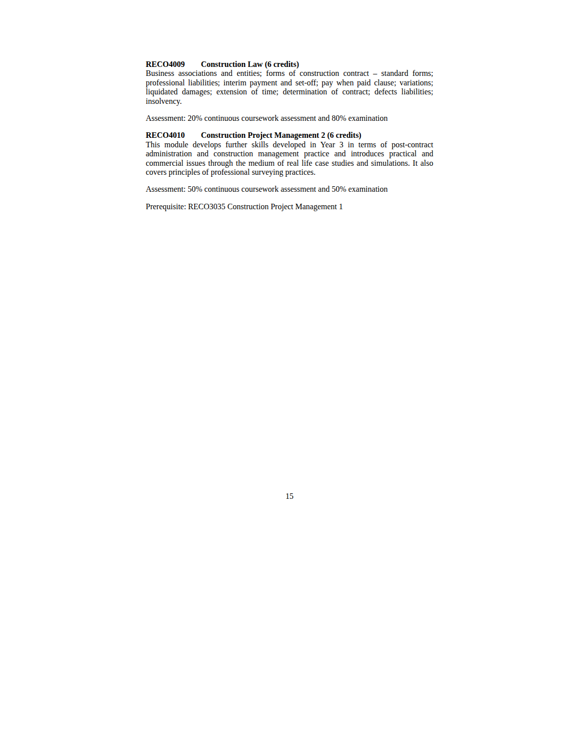RECO4009 Construction Law (6 credits)
Business associations and entities; forms of construction contract – standard forms; professional liabilities; interim payment and set-off; pay when paid clause; variations; liquidated damages; extension of time; determination of contract; defects liabilities; insolvency.
Assessment: 20% continuous coursework assessment and 80% examination
RECO4010 Construction Project Management 2 (6 credits)
This module develops further skills developed in Year 3 in terms of post-contract administration and construction management practice and introduces practical and commercial issues through the medium of real life case studies and simulations. It also covers principles of professional surveying practices.
Assessment: 50% continuous coursework assessment and 50% examination
Prerequisite: RECO3035 Construction Project Management 1
15